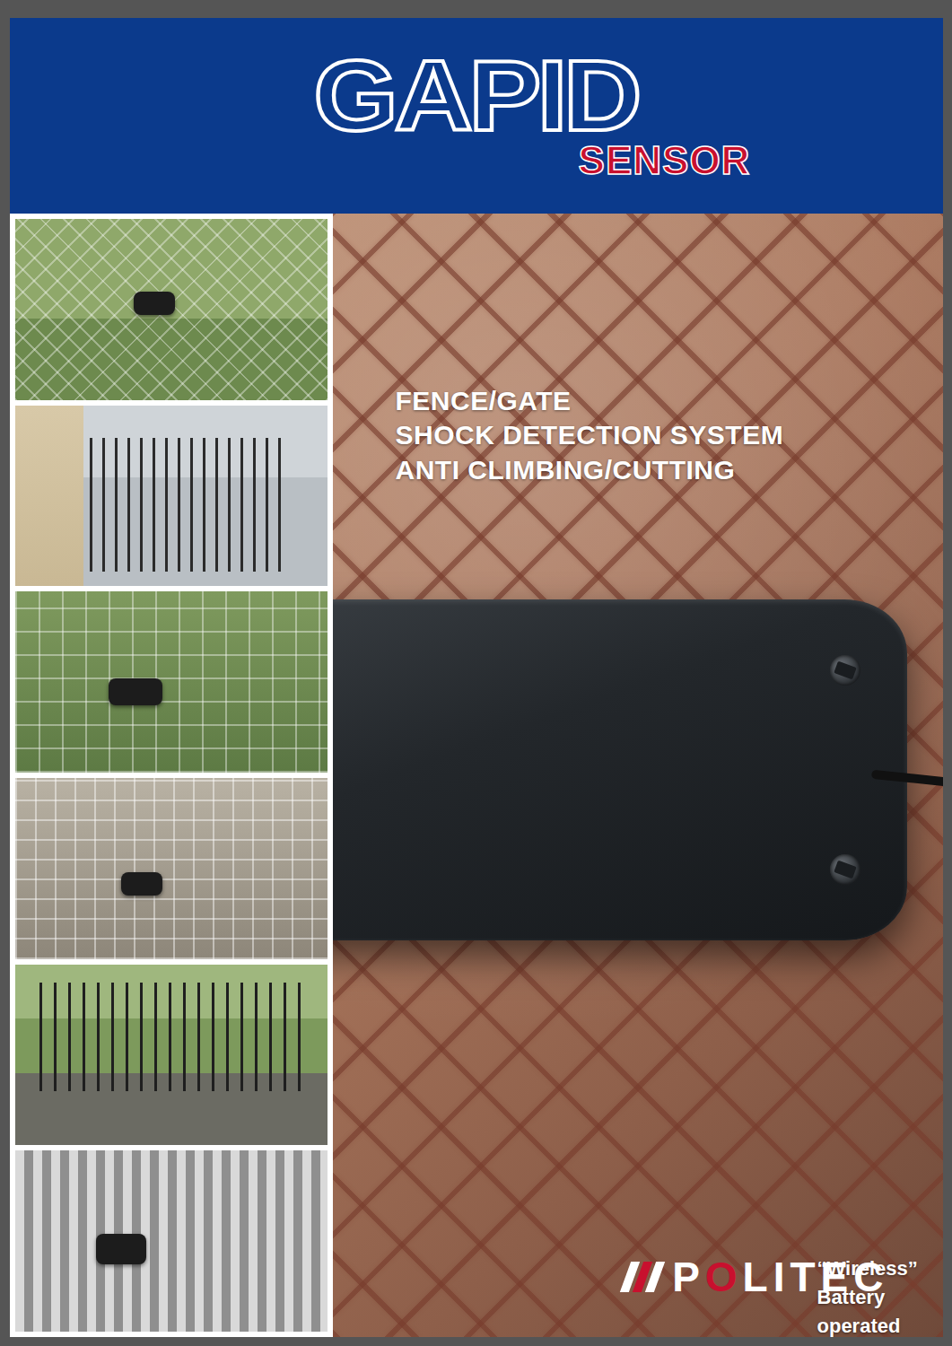GAPID
SENSOR
FENCE/GATE
SHOCK DETECTION SYSTEM
ANTI CLIMBING/CUTTING
“Wireless”
Battery operated
Low power consumption
POLITEC